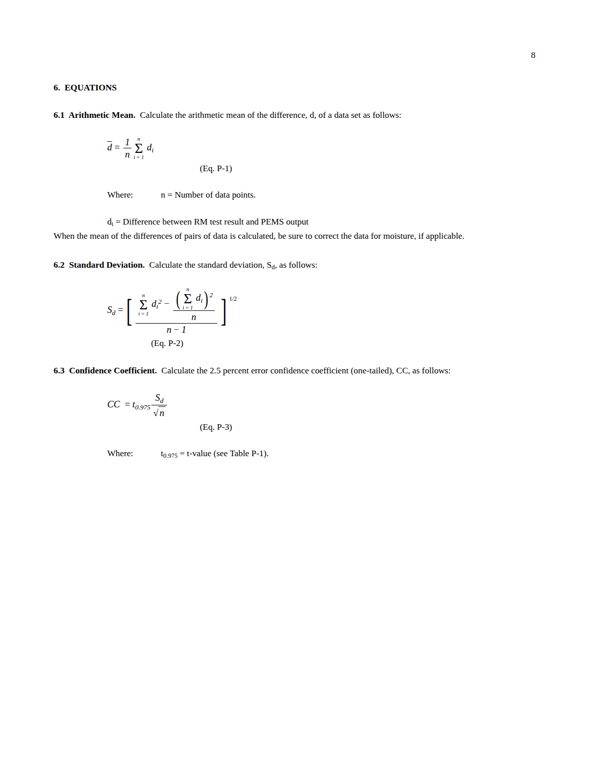8
6. EQUATIONS
6.1 Arithmetic Mean. Calculate the arithmetic mean of the difference, d, of a data set as follows:
d = 1 n nΣi = 1 di (Eq. P-1)
Where: n = Number of data points.
di = Difference between RM test result and PEMS output
When the mean of the differences of pairs of data is calculated, be sure to correct the data for moisture, if applicable.
6.2 Standard Deviation. Calculate the standard deviation, Sd, as follows:
Sd =[nΣi = 1 di2 − (nΣi = 1 di)2 n n − 1] 1/2 (Eq. P-2)
6.3 Confidence Coefficient. Calculate the 2.5 percent error confidence coefficient (one-tailed), CC, as follows:
CC  = t0.975Sd√n (Eq. P-3)
Where: t0.975 = t-value (see Table P-1).